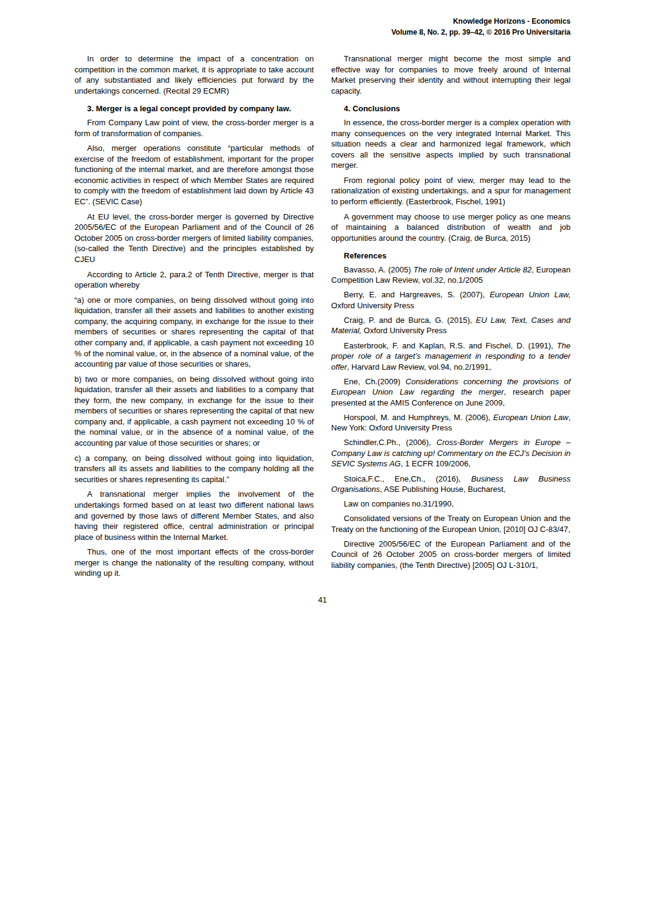Knowledge Horizons - Economics
Volume 8, No. 2, pp. 39–42, © 2016 Pro Universitaria
In order to determine the impact of a concentration on competition in the common market, it is appropriate to take account of any substantiated and likely efficiencies put forward by the undertakings concerned. (Recital 29 ECMR)
3. Merger is a legal concept provided by company law.
From Company Law point of view, the cross-border merger is a form of transformation of companies.
Also, merger operations constitute “particular methods of exercise of the freedom of establishment, important for the proper functioning of the internal market, and are therefore amongst those economic activities in respect of which Member States are required to comply with the freedom of establishment laid down by Article 43 EC”. (SEVIC Case)
At EU level, the cross-border merger is governed by Directive 2005/56/EC of the European Parliament and of the Council of 26 October 2005 on cross-border mergers of limited liability companies, (so-called the Tenth Directive) and the principles established by CJEU
According to Article 2, para.2 of Tenth Directive, merger is that operation whereby
“a) one or more companies, on being dissolved without going into liquidation, transfer all their assets and liabilities to another existing company, the acquiring company, in exchange for the issue to their members of securities or shares representing the capital of that other company and, if applicable, a cash payment not exceeding 10 % of the nominal value, or, in the absence of a nominal value, of the accounting par value of those securities or shares,
b) two or more companies, on being dissolved without going into liquidation, transfer all their assets and liabilities to a company that they form, the new company, in exchange for the issue to their members of securities or shares representing the capital of that new company and, if applicable, a cash payment not exceeding 10 % of the nominal value, or in the absence of a nominal value, of the accounting par value of those securities or shares; or
c) a company, on being dissolved without going into liquidation, transfers all its assets and liabilities to the company holding all the securities or shares representing its capital.”
A transnational merger implies the involvement of the undertakings formed based on at least two different national laws and governed by those laws of different Member States, and also having their registered office, central administration or principal place of business within the Internal Market.
Thus, one of the most important effects of the cross-border merger is change the nationality of the resulting company, without winding up it.
Transnational merger might become the most simple and effective way for companies to move freely around of Internal Market preserving their identity and without interrupting their legal capacity.
4. Conclusions
In essence, the cross-border merger is a complex operation with many consequences on the very integrated Internal Market. This situation needs a clear and harmonized legal framework, which covers all the sensitive aspects implied by such transnational merger.
From regional policy point of view, merger may lead to the rationalization of existing undertakings, and a spur for management to perform efficiently. (Easterbrook, Fischel, 1991)
A government may choose to use merger policy as one means of maintaining a balanced distribution of wealth and job opportunities around the country. (Craig, de Burca, 2015)
References
Bavasso, A. (2005) The role of Intent under Article 82, European Competition Law Review, vol.32, no.1/2005
Berry, E. and Hargreaves, S. (2007), European Union Law, Oxford University Press
Craig, P. and de Burca, G. (2015), EU Law, Text, Cases and Material, Oxford University Press
Easterbrook, F. and Kaplan, R.S. and Fischel, D. (1991), The proper role of a target’s management in responding to a tender offer, Harvard Law Review, vol.94, no.2/1991,
Ene, Ch.(2009) Considerations concerning the provisions of European Union Law regarding the merger, research paper presented at the AMIS Conference on June 2009,
Horspool, M. and Humphreys, M. (2006), European Union Law, New York: Oxford University Press
Schindler,C.Ph., (2006), Cross-Border Mergers in Europe –Company Law is catching up! Commentary on the ECJ’s Decision in SEVIC Systems AG, 1 ECFR 109/2006,
Stoica,F.C., Ene,Ch., (2016), Business Law Business Organisations, ASE Publishing House, Bucharest,
Law on companies no.31/1990,
Consolidated versions of the Treaty on European Union and the Treaty on the functioning of the European Union, [2010] OJ C-83/47,
Directive 2005/56/EC of the European Parliament and of the Council of 26 October 2005 on cross-border mergers of limited liability companies, (the Tenth Directive) [2005] OJ L-310/1,
41